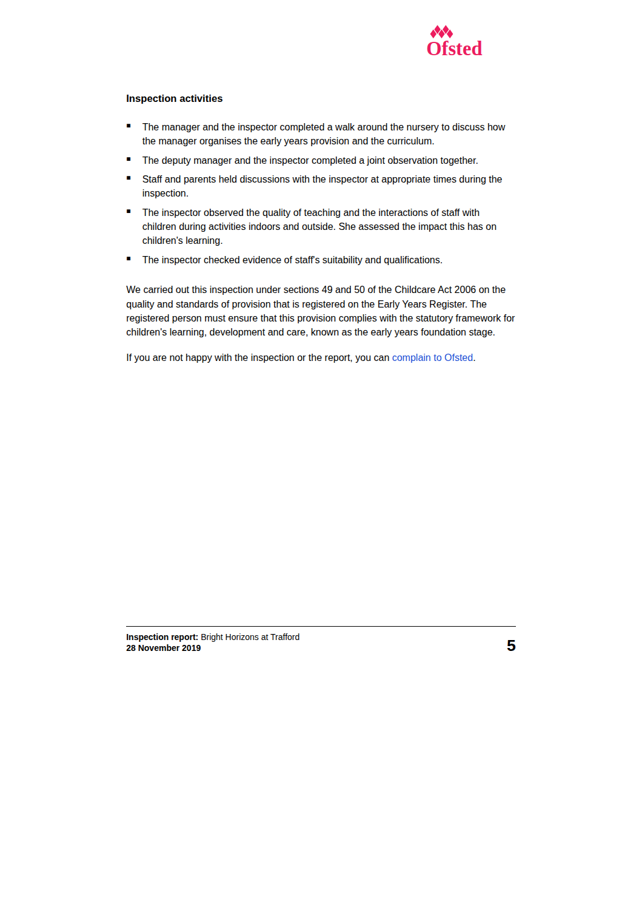Inspection activities
The manager and the inspector completed a walk around the nursery to discuss how the manager organises the early years provision and the curriculum.
The deputy manager and the inspector completed a joint observation together.
Staff and parents held discussions with the inspector at appropriate times during the inspection.
The inspector observed the quality of teaching and the interactions of staff with children during activities indoors and outside. She assessed the impact this has on children's learning.
The inspector checked evidence of staff's suitability and qualifications.
We carried out this inspection under sections 49 and 50 of the Childcare Act 2006 on the quality and standards of provision that is registered on the Early Years Register. The registered person must ensure that this provision complies with the statutory framework for children's learning, development and care, known as the early years foundation stage.
If you are not happy with the inspection or the report, you can complain to Ofsted.
Inspection report: Bright Horizons at Trafford
28 November 2019
5